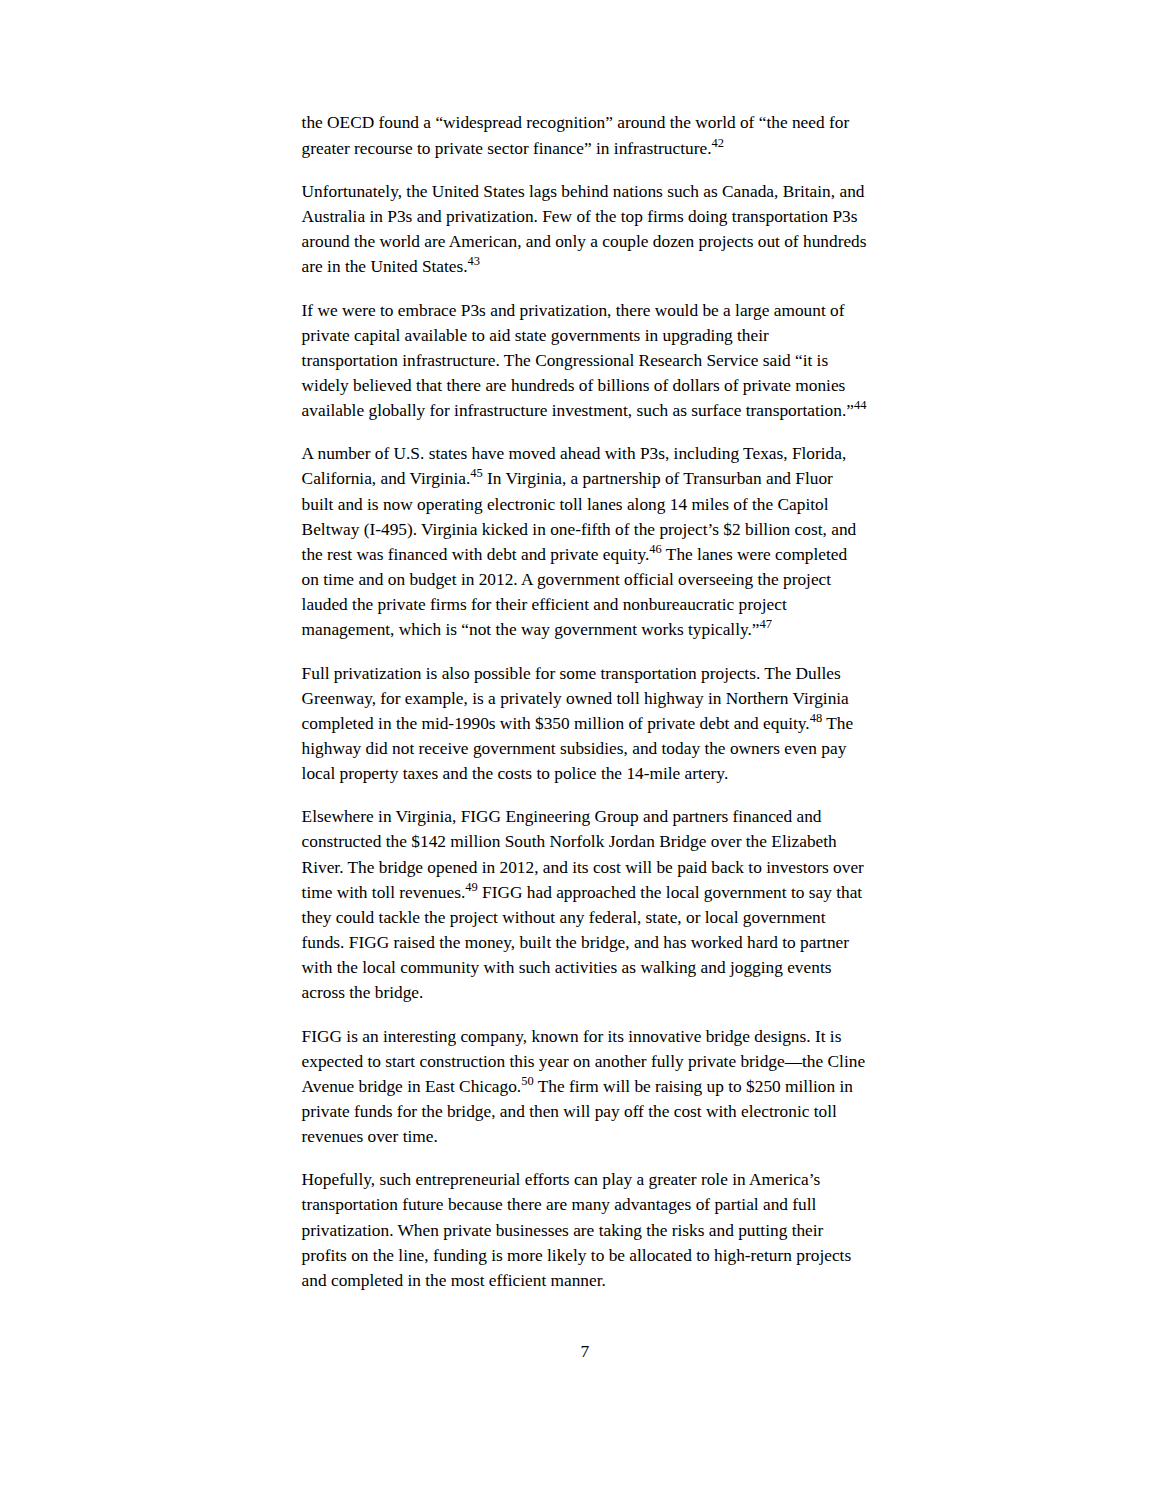the OECD found a “widespread recognition” around the world of “the need for greater recourse to private sector finance” in infrastructure.42
Unfortunately, the United States lags behind nations such as Canada, Britain, and Australia in P3s and privatization. Few of the top firms doing transportation P3s around the world are American, and only a couple dozen projects out of hundreds are in the United States.43
If we were to embrace P3s and privatization, there would be a large amount of private capital available to aid state governments in upgrading their transportation infrastructure. The Congressional Research Service said “it is widely believed that there are hundreds of billions of dollars of private monies available globally for infrastructure investment, such as surface transportation.”44
A number of U.S. states have moved ahead with P3s, including Texas, Florida, California, and Virginia.45 In Virginia, a partnership of Transurban and Fluor built and is now operating electronic toll lanes along 14 miles of the Capitol Beltway (I-495). Virginia kicked in one-fifth of the project’s $2 billion cost, and the rest was financed with debt and private equity.46 The lanes were completed on time and on budget in 2012. A government official overseeing the project lauded the private firms for their efficient and nonbureaucratic project management, which is “not the way government works typically.”47
Full privatization is also possible for some transportation projects. The Dulles Greenway, for example, is a privately owned toll highway in Northern Virginia completed in the mid-1990s with $350 million of private debt and equity.48 The highway did not receive government subsidies, and today the owners even pay local property taxes and the costs to police the 14-mile artery.
Elsewhere in Virginia, FIGG Engineering Group and partners financed and constructed the $142 million South Norfolk Jordan Bridge over the Elizabeth River. The bridge opened in 2012, and its cost will be paid back to investors over time with toll revenues.49 FIGG had approached the local government to say that they could tackle the project without any federal, state, or local government funds. FIGG raised the money, built the bridge, and has worked hard to partner with the local community with such activities as walking and jogging events across the bridge.
FIGG is an interesting company, known for its innovative bridge designs. It is expected to start construction this year on another fully private bridge—the Cline Avenue bridge in East Chicago.50 The firm will be raising up to $250 million in private funds for the bridge, and then will pay off the cost with electronic toll revenues over time.
Hopefully, such entrepreneurial efforts can play a greater role in America’s transportation future because there are many advantages of partial and full privatization. When private businesses are taking the risks and putting their profits on the line, funding is more likely to be allocated to high-return projects and completed in the most efficient manner.
7